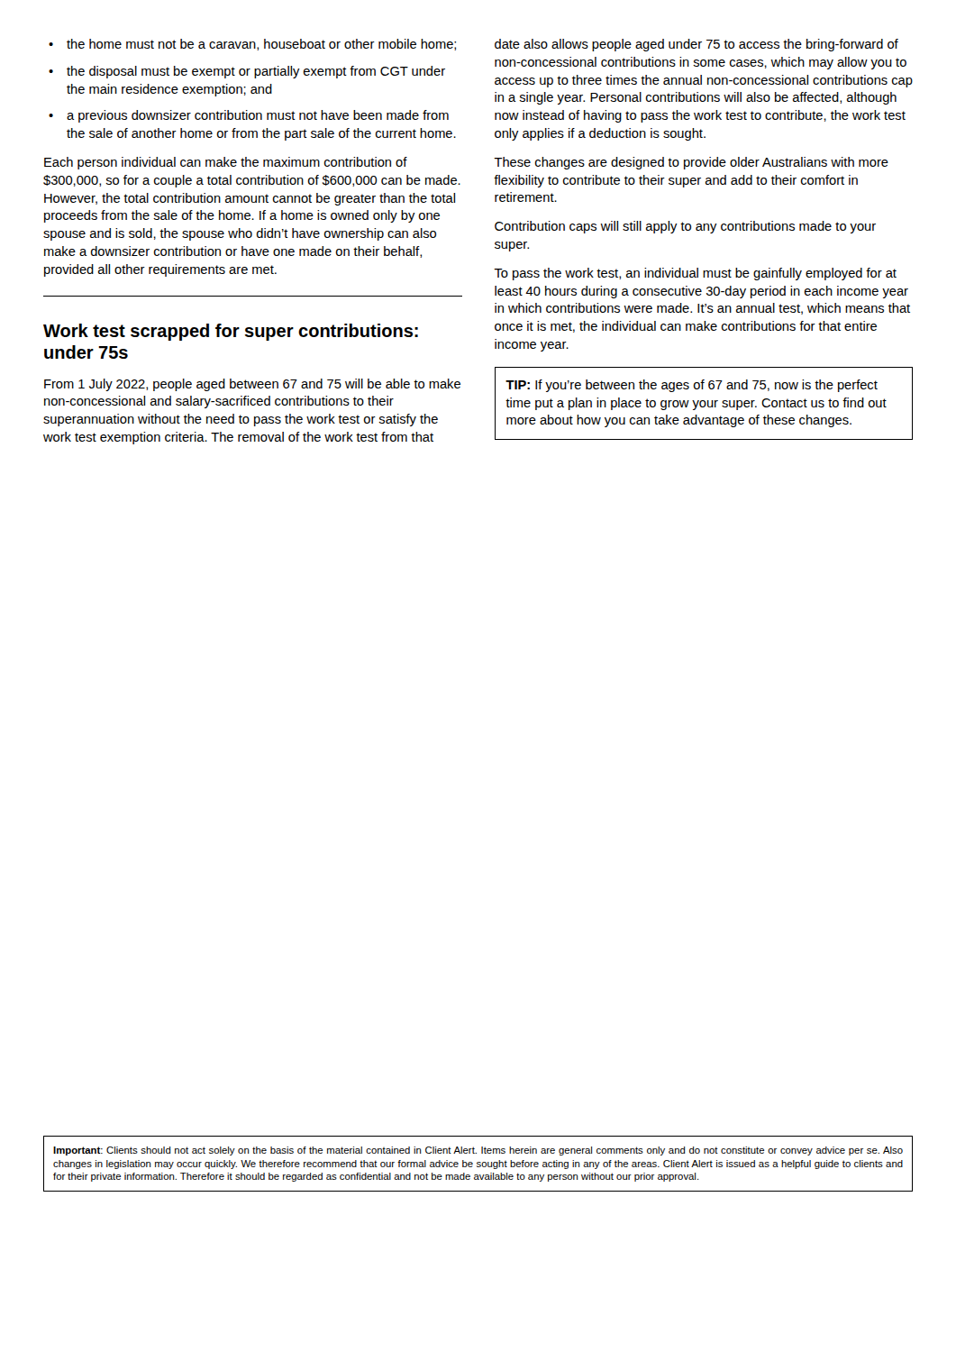the home must not be a caravan, houseboat or other mobile home;
the disposal must be exempt or partially exempt from CGT under the main residence exemption; and
a previous downsizer contribution must not have been made from the sale of another home or from the part sale of the current home.
Each person individual can make the maximum contribution of $300,000, so for a couple a total contribution of $600,000 can be made. However, the total contribution amount cannot be greater than the total proceeds from the sale of the home. If a home is owned only by one spouse and is sold, the spouse who didn’t have ownership can also make a downsizer contribution or have one made on their behalf, provided all other requirements are met.
Work test scrapped for super contributions: under 75s
From 1 July 2022, people aged between 67 and 75 will be able to make non-concessional and salary-sacrificed contributions to their superannuation without the need to pass the work test or satisfy the work test exemption criteria. The removal of the work test from that date also allows people aged under 75 to access the bring-forward of non-concessional contributions in some cases, which may allow you to access up to three times the annual non-concessional contributions cap in a single year. Personal contributions will also be affected, although now instead of having to pass the work test to contribute, the work test only applies if a deduction is sought.
These changes are designed to provide older Australians with more flexibility to contribute to their super and add to their comfort in retirement.
Contribution caps will still apply to any contributions made to your super.
To pass the work test, an individual must be gainfully employed for at least 40 hours during a consecutive 30-day period in each income year in which contributions were made. It’s an annual test, which means that once it is met, the individual can make contributions for that entire income year.
TIP: If you’re between the ages of 67 and 75, now is the perfect time put a plan in place to grow your super. Contact us to find out more about how you can take advantage of these changes.
Important: Clients should not act solely on the basis of the material contained in Client Alert. Items herein are general comments only and do not constitute or convey advice per se. Also changes in legislation may occur quickly. We therefore recommend that our formal advice be sought before acting in any of the areas. Client Alert is issued as a helpful guide to clients and for their private information. Therefore it should be regarded as confidential and not be made available to any person without our prior approval.